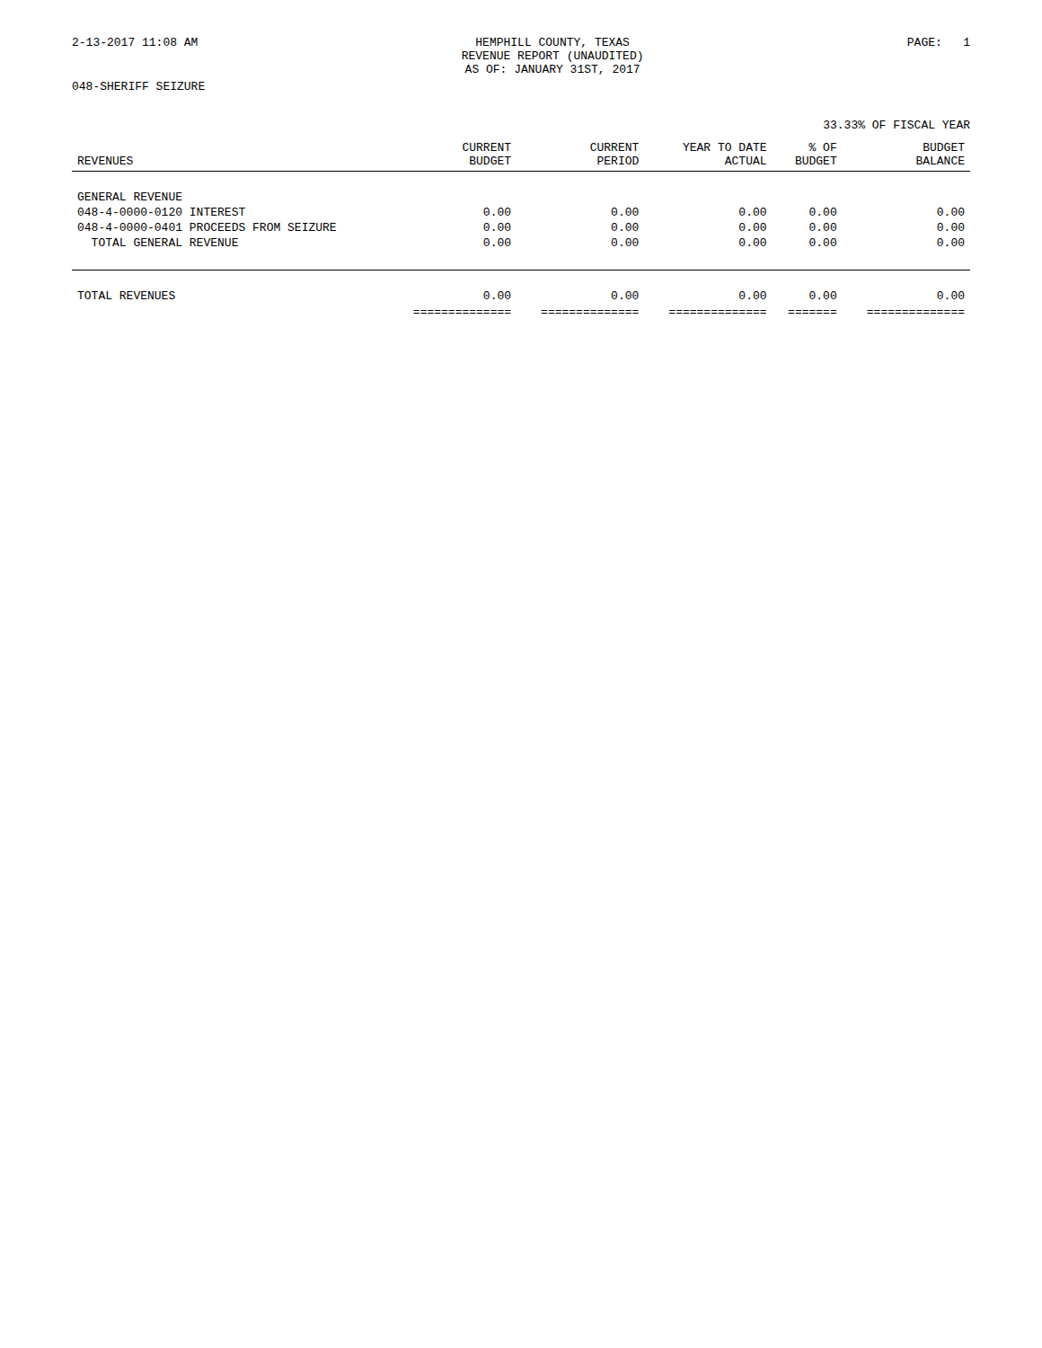2-13-2017 11:08 AM
HEMPHILL COUNTY, TEXAS
REVENUE REPORT (UNAUDITED)
AS OF: JANUARY 31ST, 2017
PAGE: 1
048-SHERIFF SEIZURE
33.33% OF FISCAL YEAR
| REVENUES | CURRENT BUDGET | CURRENT PERIOD | YEAR TO DATE ACTUAL | % OF BUDGET | BUDGET BALANCE |
| --- | --- | --- | --- | --- | --- |
| GENERAL REVENUE | | | | | |
| 048-4-0000-0120 INTEREST | 0.00 | 0.00 | 0.00 | 0.00 | 0.00 |
| 048-4-0000-0401 PROCEEDS FROM SEIZURE | 0.00 | 0.00 | 0.00 | 0.00 | 0.00 |
| TOTAL GENERAL REVENUE | 0.00 | 0.00 | 0.00 | 0.00 | 0.00 |
| TOTAL REVENUES | 0.00 | 0.00 | 0.00 | 0.00 | 0.00 |
| | ============== | ============== | ============== | ======= | ============== |